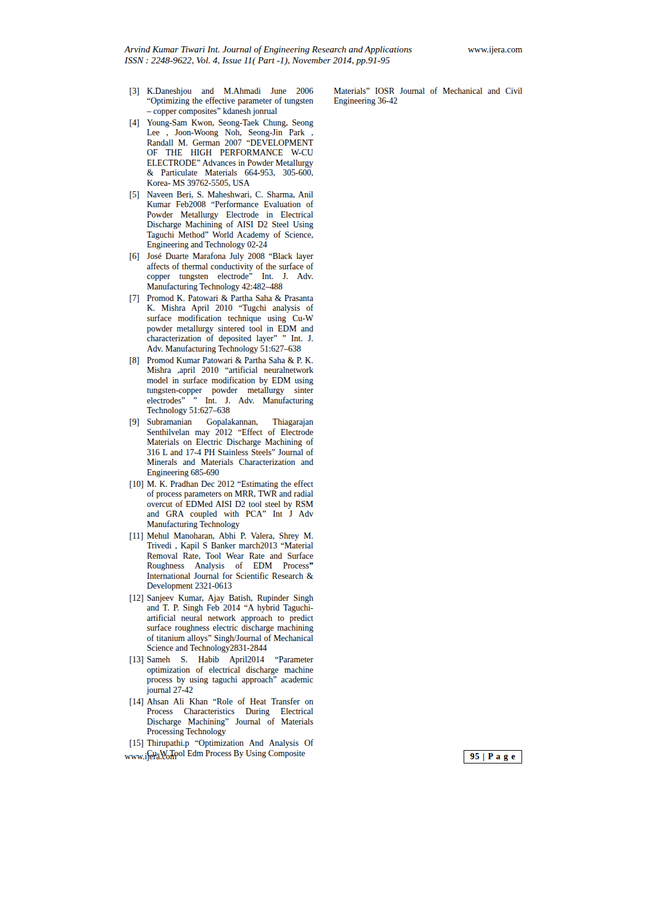Arvind Kumar Tiwari Int. Journal of Engineering Research and Applications www.ijera.com
ISSN : 2248-9622, Vol. 4, Issue 11( Part -1), November 2014, pp.91-95
[3] K.Daneshjou and M.Ahmadi June 2006 “Optimizing the effective parameter of tungsten – copper composites” kdanesh jonrual
[4] Young-Sam Kwon, Seong-Taek Chung, Seong Lee , Joon-Woong Noh, Seong-Jin Park , Randall M. German 2007 “DEVELOPMENT OF THE HIGH PERFORMANCE W-CU ELECTRODE” Advances in Powder Metallurgy & Particulate Materials 664-953, 305-600, Korea- MS 39762-5505, USA
[5] Naveen Beri, S. Maheshwari, C. Sharma, Anil Kumar Feb2008 “Performance Evaluation of Powder Metallurgy Electrode in Electrical Discharge Machining of AISI D2 Steel Using Taguchi Method” World Academy of Science, Engineering and Technology 02-24
[6] José Duarte Marafona July 2008 “Black layer affects of thermal conductivity of the surface of copper tungsten electrode” Int. J. Adv. Manufacturing Technology 42:482–488
[7] Promod K. Patowari & Partha Saha & Prasanta K. Mishra April 2010 “Tugchi analysis of surface modification technique using Cu-W powder metallurgy sintered tool in EDM and characterization of deposited layer” ” Int. J. Adv. Manufacturing Technology 51:627–638
[8] Promod Kumar Patowari & Partha Saha & P. K. Mishra ,april 2010 “artificial neuralnetwork model in surface modification by EDM using tungsten-copper powder metallurgy sinter electrodes” ” Int. J. Adv. Manufacturing Technology 51:627–638
[9] Subramanian Gopalakannan, Thiagarajan Senthilvelan may 2012 “Effect of Electrode Materials on Electric Discharge Machining of 316 L and 17-4 PH Stainless Steels” Journal of Minerals and Materials Characterization and Engineering 685-690
[10] M. K. Pradhan Dec 2012 “Estimating the effect of process parameters on MRR, TWR and radial overcut of EDMed AISI D2 tool steel by RSM and GRA coupled with PCA” Int J Adv Manufacturing Technology
[11] Mehul Manoharan, Abhi P. Valera, Shrey M. Trivedi , Kapil S Banker march2013 “Material Removal Rate, Tool Wear Rate and Surface Roughness Analysis of EDM Process” International Journal for Scientific Research & Development 2321-0613
[12] Sanjeev Kumar, Ajay Batish, Rupinder Singh and T. P. Singh Feb 2014 “A hybrid Taguchi-artificial neural network approach to predict surface roughness electric discharge machining of titanium alloys” Singh/Journal of Mechanical Science and Technology2831-2844
[13] Sameh S. Habib April2014 “Parameter optimization of electrical discharge machine process by using taguchi approach” academic journal 27-42
[14] Ahsan Ali Khan “Role of Heat Transfer on Process Characteristics During Electrical Discharge Machining” Journal of Materials Processing Technology
[15] Thirupathi.p “Optimization And Analysis Of Cu-W Tool Edm Process By Using Composite
Materials” IOSR Journal of Mechanical and Civil Engineering 36-42
www.ijera.com 95 | P a g e